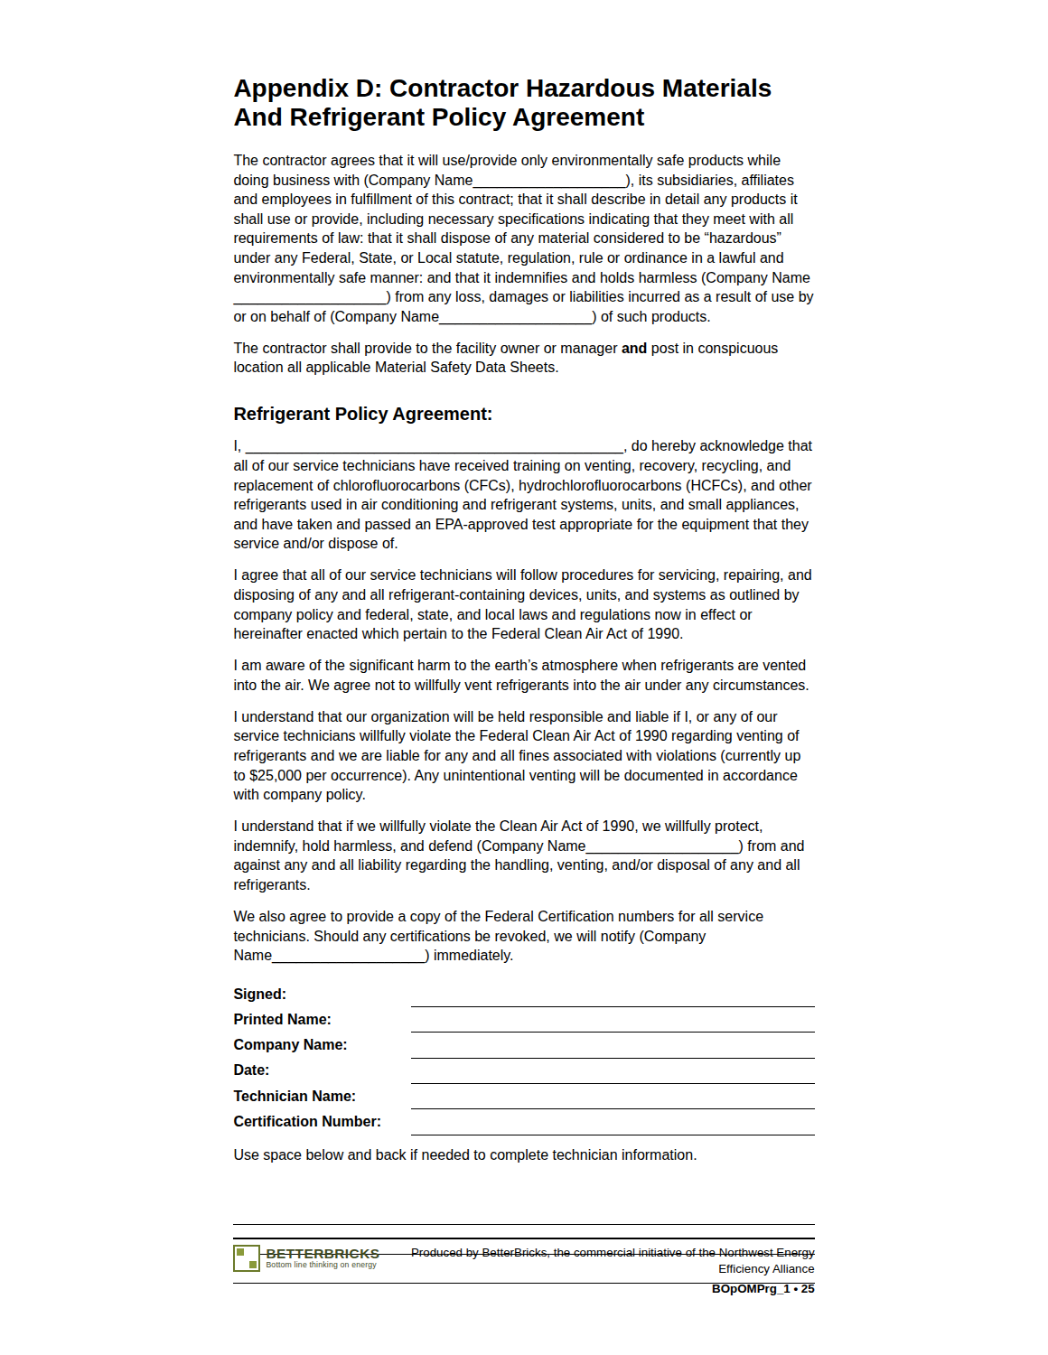Appendix D: Contractor Hazardous Materials And Refrigerant Policy Agreement
The contractor agrees that it will use/provide only environmentally safe products while doing business with (Company Name___________________), its subsidiaries, affiliates and employees in fulfillment of this contract; that it shall describe in detail any products it shall use or provide, including necessary specifications indicating that they meet with all requirements of law: that it shall dispose of any material considered to be “hazardous” under any Federal, State, or Local statute, regulation, rule or ordinance in a lawful and environmentally safe manner: and that it indemnifies and holds harmless (Company Name ___________________) from any loss, damages or liabilities incurred as a result of use by or on behalf of (Company Name___________________) of such products.
The contractor shall provide to the facility owner or manager and post in conspicuous location all applicable Material Safety Data Sheets.
Refrigerant Policy Agreement:
I, _______________________________________________, do hereby acknowledge that all of our service technicians have received training on venting, recovery, recycling, and replacement of chlorofluorocarbons (CFCs), hydrochlorofluorocarbons (HCFCs), and other refrigerants used in air conditioning and refrigerant systems, units, and small appliances, and have taken and passed an EPA-approved test appropriate for the equipment that they service and/or dispose of.
I agree that all of our service technicians will follow procedures for servicing, repairing, and disposing of any and all refrigerant-containing devices, units, and systems as outlined by company policy and federal, state, and local laws and regulations now in effect or hereinafter enacted which pertain to the Federal Clean Air Act of 1990.
I am aware of the significant harm to the earth’s atmosphere when refrigerants are vented into the air. We agree not to willfully vent refrigerants into the air under any circumstances.
I understand that our organization will be held responsible and liable if I, or any of our service technicians willfully violate the Federal Clean Air Act of 1990 regarding venting of refrigerants and we are liable for any and all fines associated with violations (currently up to $25,000 per occurrence). Any unintentional venting will be documented in accordance with company policy.
I understand that if we willfully violate the Clean Air Act of 1990, we willfully protect, indemnify, hold harmless, and defend (Company Name___________________) from and against any and all liability regarding the handling, venting, and/or disposal of any and all refrigerants.
We also agree to provide a copy of the Federal Certification numbers for all service technicians. Should any certifications be revoked, we will notify (Company Name___________________) immediately.
| Signed: | |
| Printed Name: | |
| Company Name: | |
| Date: | |
| Technician Name: | |
| Certification Number: | |
Use space below and back if needed to complete technician information.
BETTERBRICKS
Bottom line thinking on energy
Produced by BetterBricks, the commercial initiative of the Northwest Energy Efficiency Alliance
BOpOMPrg_1 • 25